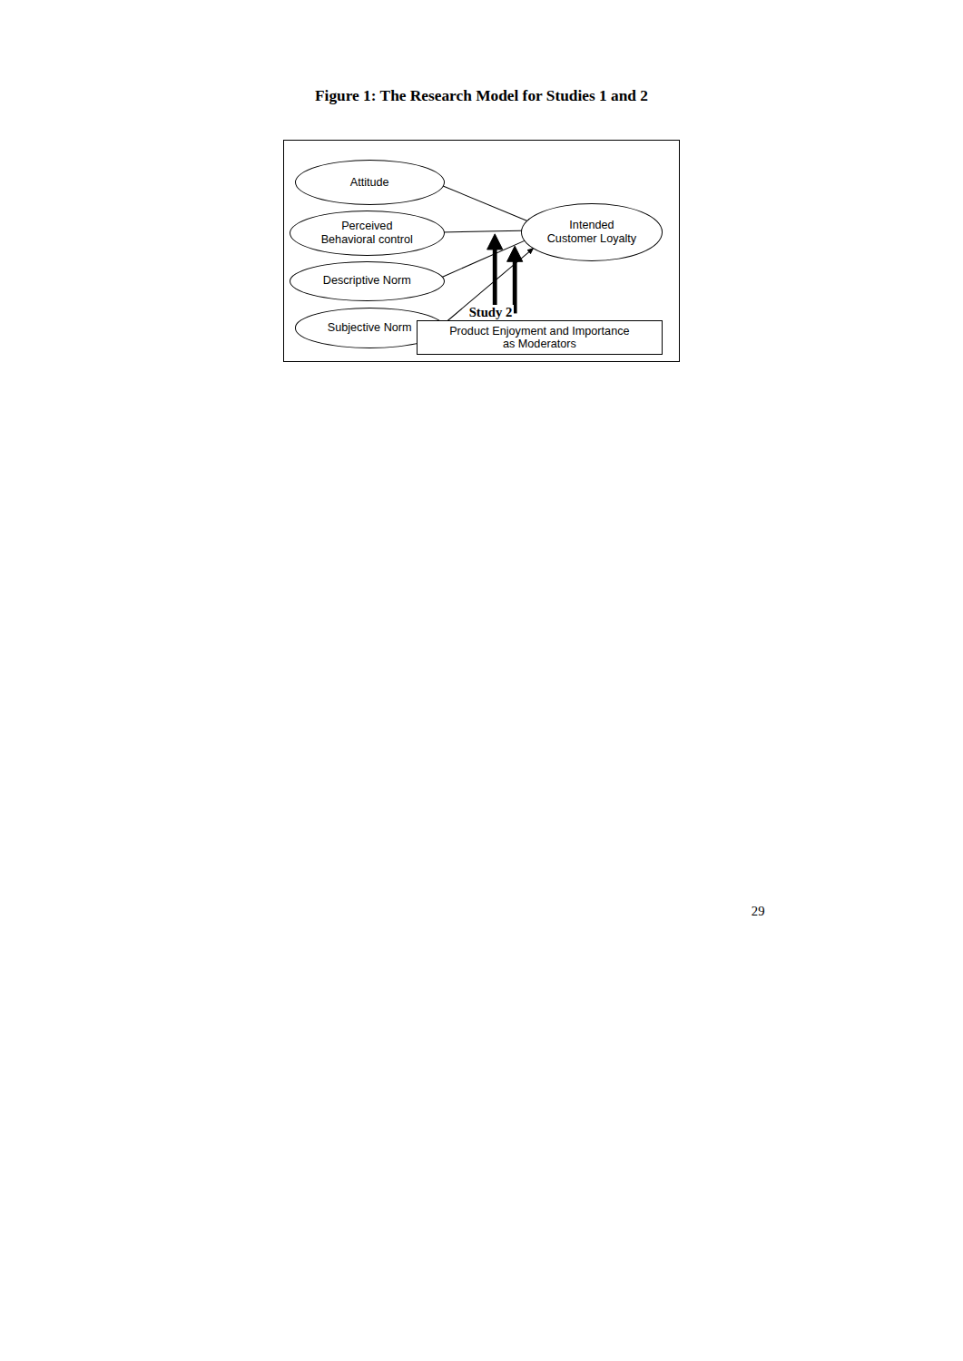Figure 1: The Research Model for Studies 1 and 2
Attitude
Perceived
Behavioral control
Descriptive Norm
Subjective Norm
Intended
Customer Loyalty
Study 2
Product Enjoyment and Importance
as Moderators
29